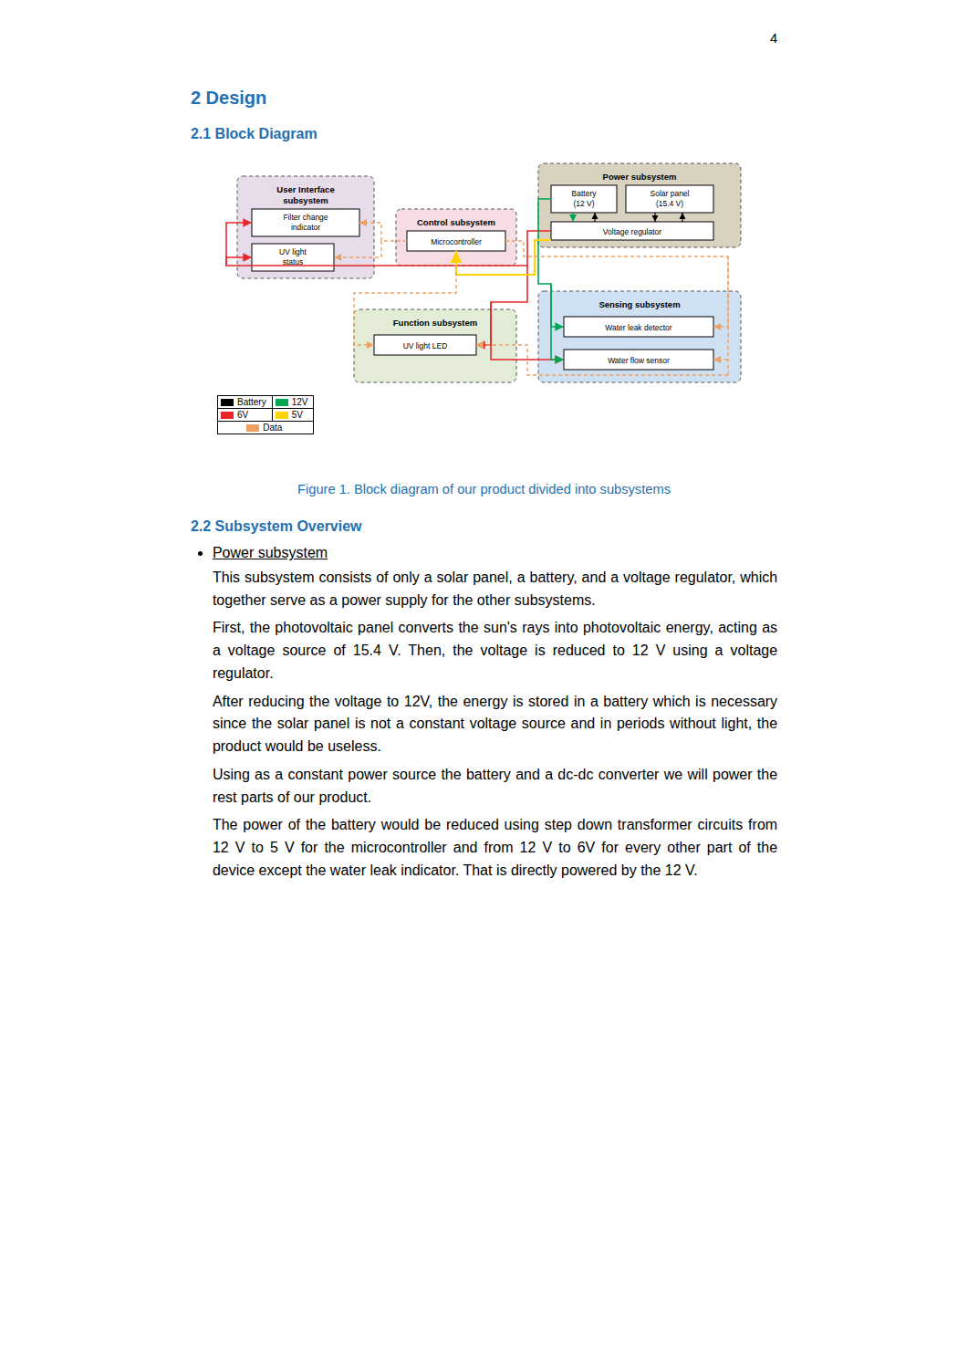4
2 Design
2.1 Block Diagram
Power subsystem Battery (12 V) Solar panel (15.4 V) Voltage regulator User Interface subsystem Filter change indicator UV light status Control subsystem Microcontroller Sensing subsystem Water leak detector Water flow sensor Function subsystem UV light LED
| Battery | 12V |
| 6V | 5V |
| Data |
Figure 1. Block diagram of our product divided into subsystems
2.2 Subsystem Overview
Power subsystem
This subsystem consists of only a solar panel, a battery, and a voltage regulator, which together serve as a power supply for the other subsystems.
First, the photovoltaic panel converts the sun's rays into photovoltaic energy, acting as a voltage source of 15.4 V. Then, the voltage is reduced to 12 V using a voltage regulator.
After reducing the voltage to 12V, the energy is stored in a battery which is necessary since the solar panel is not a constant voltage source and in periods without light, the product would be useless.
Using as a constant power source the battery and a dc-dc converter we will power the rest parts of our product.
The power of the battery would be reduced using step down transformer circuits from 12 V to 5 V for the microcontroller and from 12 V to 6V for every other part of the device except the water leak indicator. That is directly powered by the 12 V.